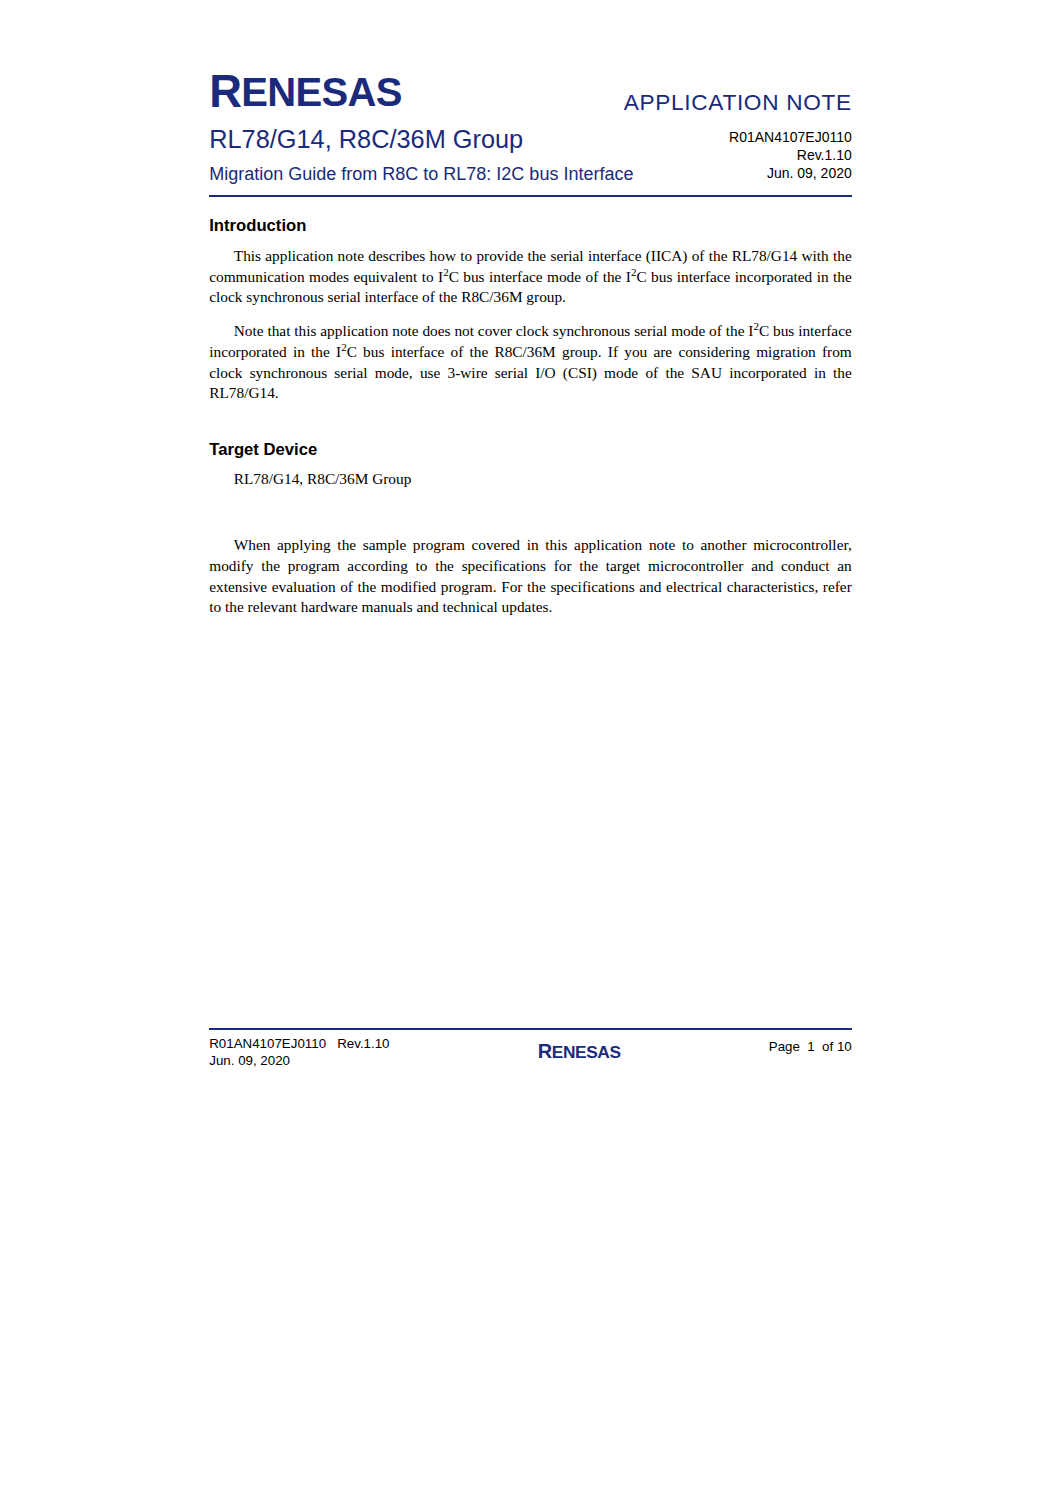RENESAS
APPLICATION NOTE
RL78/G14, R8C/36M Group
Migration Guide from R8C to RL78: I2C bus Interface
R01AN4107EJ0110
Rev.1.10
Jun. 09, 2020
Introduction
This application note describes how to provide the serial interface (IICA) of the RL78/G14 with the communication modes equivalent to I2C bus interface mode of the I2C bus interface incorporated in the clock synchronous serial interface of the R8C/36M group.
Note that this application note does not cover clock synchronous serial mode of the I2C bus interface incorporated in the I2C bus interface of the R8C/36M group. If you are considering migration from clock synchronous serial mode, use 3-wire serial I/O (CSI) mode of the SAU incorporated in the RL78/G14.
Target Device
RL78/G14, R8C/36M Group
When applying the sample program covered in this application note to another microcontroller, modify the program according to the specifications for the target microcontroller and conduct an extensive evaluation of the modified program. For the specifications and electrical characteristics, refer to the relevant hardware manuals and technical updates.
R01AN4107EJ0110 Rev.1.10
Jun. 09, 2020
RENESAS
Page 1 of 10